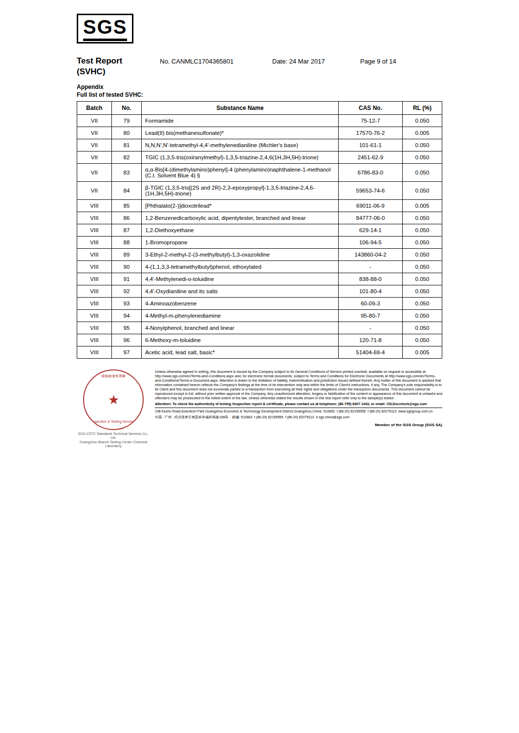SGS
Test Report
No. CANMLC1704365801
Date: 24 Mar 2017
Page 9 of 14
(SVHC)
Appendix
Full list of tested SVHC:
| Batch | No. | Substance Name | CAS No. | RL (%) |
| --- | --- | --- | --- | --- |
| VII | 79 | Formamide | 75-12-7 | 0.050 |
| VII | 80 | Lead(II) bis(methanesulfonate)* | 17570-76-2 | 0.005 |
| VII | 81 | N,N,N',N'-tetramethyl-4,4'-methylenedianiline (Michler's base) | 101-61-1 | 0.050 |
| VII | 82 | TGIC (1,3,5-tris(oxiranylmethyl)-1,3,5-triazine-2,4,6(1H,3H,5H)-trione) | 2451-62-9 | 0.050 |
| VII | 83 | α,α-Bis[4-(dimethylamino)phenyl]-4 (phenylamino)naphthalene-1-methanol (C.I. Solvent Blue 4) § | 6786-83-0 | 0.050 |
| VII | 84 | β-TGIC (1,3,5-tris[(2S and 2R)-2,3-epoxypropyl]-1,3,5-triazine-2,4,6-(1H,3H,5H)-trione) | 59653-74-6 | 0.050 |
| VIII | 85 | [Phthalato(2-)]dioxotrilead* | 69011-06-9 | 0.005 |
| VIII | 86 | 1,2-Benzenedicarboxylic acid, dipentylester, branched and linear | 84777-06-0 | 0.050 |
| VIII | 87 | 1,2-Diethoxyethane | 629-14-1 | 0.050 |
| VIII | 88 | 1-Bromopropane | 106-94-5 | 0.050 |
| VIII | 89 | 3-Ethyl-2-methyl-2-(3-methylbutyl)-1,3-oxazolidine | 143860-04-2 | 0.050 |
| VIII | 90 | 4-(1,1,3,3-tetramethylbutyl)phenol, ethoxylated | - | 0.050 |
| VIII | 91 | 4,4'-Methylenedi-o-toluidine | 838-88-0 | 0.050 |
| VIII | 92 | 4,4'-Oxydianiline and its salts | 101-80-4 | 0.050 |
| VIII | 93 | 4-Aminoazobenzene | 60-09-3 | 0.050 |
| VIII | 94 | 4-Methyl-m-phenylenediamine | 95-80-7 | 0.050 |
| VIII | 95 | 4-Nonylphenol, branched and linear | - | 0.050 |
| VIII | 96 | 6-Methoxy-m-toluidine | 120-71-8 | 0.050 |
| VIII | 97 | Acetic acid, lead salt, basic* | 51404-69-4 | 0.005 |
检验检测专用章
★
Inspection & Testing Services
SGS-CSTC Standards Technical Services Co., Ltd.
Guangzhou Branch Testing Center Chemical Laboratory
Unless otherwise agreed in writing, this document is issued by the Company subject to its General Conditions of Service printed overleaf, available on request or accessible at http://www.sgs.com/en/Terms-and-Conditions.aspx and, for electronic format documents, subject to Terms and Conditions for Electronic Documents at http://www.sgs.com/en/Terms-and-Conditions/Terms-e-Document.aspx. Attention is drawn to the limitation of liability, indemnification and jurisdiction issues defined therein. Any holder of this document is advised that information contained hereon reflects the Company's findings at the time of its intervention only and within the limits of Client's instructions, if any. The Company's sole responsibility is to its Client and this document does not exonerate parties to a transaction from exercising all their rights and obligations under the transaction documents. This document cannot be reproduced except in full, without prior written approval of the Company. Any unauthorized alteration, forgery or falsification of the content or appearance of this document is unlawful and offenders may be prosecuted to the fullest extent of the law. Unless otherwise stated the results shown in this test report refer only to the sample(s) tested .
Attention: To check the authenticity of testing /inspection report & certificate, please contact us at telephone: (86-755) 8307 1443, or email: CN.Doccheck@sgs.com
198 Kezhu Road,Scientech Park Guangzhou Economic & Technology Development District,Guangzhou,China 510663 t (86-20) 82155555 f (86-20) 82075113 www.sgsgroup.com.cn
中国 · 广州 · 经济技术开发区科学城科珠路198号 邮编: 510663 t (86-20) 82155555 f (86-20) 82075113 e sgs.china@sgs.com
Member of the SGS Group (SGS SA)